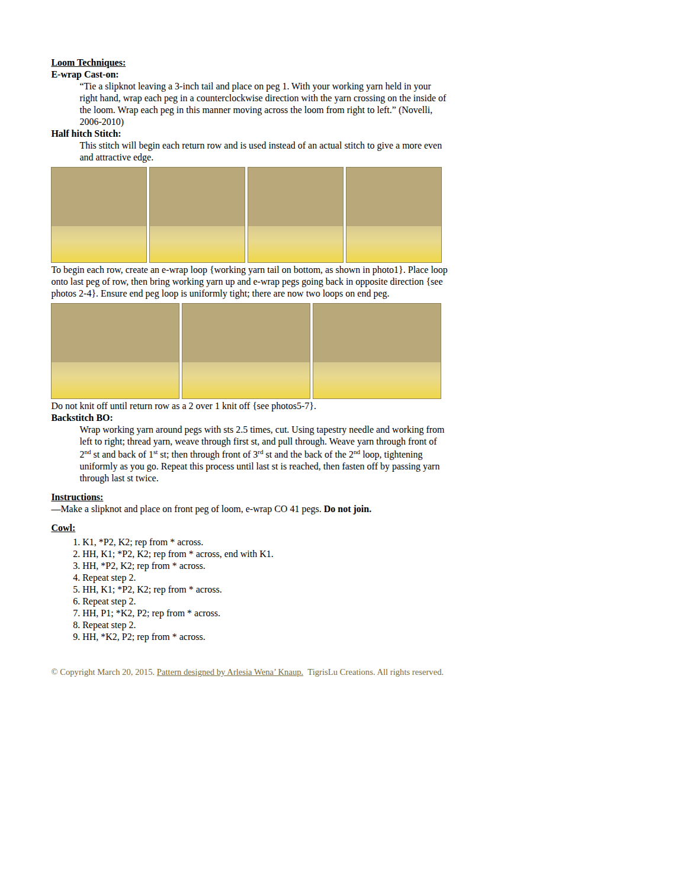Loom Techniques:
E-wrap Cast-on:
“Tie a slipknot leaving a 3-inch tail and place on peg 1. With your working yarn held in your right hand, wrap each peg in a counterclockwise direction with the yarn crossing on the inside of the loom. Wrap each peg in this manner moving across the loom from right to left.” (Novelli, 2006-2010)
Half hitch Stitch:
This stitch will begin each return row and is used instead of an actual stitch to give a more even and attractive edge.
To begin each row, create an e-wrap loop {working yarn tail on bottom, as shown in photo1}. Place loop onto last peg of row, then bring working yarn up and e-wrap pegs going back in opposite direction {see photos 2-4}. Ensure end peg loop is uniformly tight; there are now two loops on end peg.
Do not knit off until return row as a 2 over 1 knit off {see photos5-7}.
Backstitch BO:
Wrap working yarn around pegs with sts 2.5 times, cut. Using tapestry needle and working from left to right; thread yarn, weave through first st, and pull through. Weave yarn through front of 2nd st and back of 1st st; then through front of 3rd st and the back of the 2nd loop, tightening uniformly as you go. Repeat this process until last st is reached, then fasten off by passing yarn through last st twice.
Instructions:
—Make a slipknot and place on front peg of loom, e-wrap CO 41 pegs. Do not join.
Cowl:
K1, *P2, K2; rep from * across.
HH, K1; *P2, K2; rep from * across, end with K1.
HH, *P2, K2; rep from * across.
Repeat step 2.
HH, K1; *P2, K2; rep from * across.
Repeat step 2.
HH, P1; *K2, P2; rep from * across.
Repeat step 2.
HH, *K2, P2; rep from * across.
© Copyright March 20, 2015. Pattern designed by Arlesia Wena’ Knaup. TigrisLu Creations. All rights reserved.